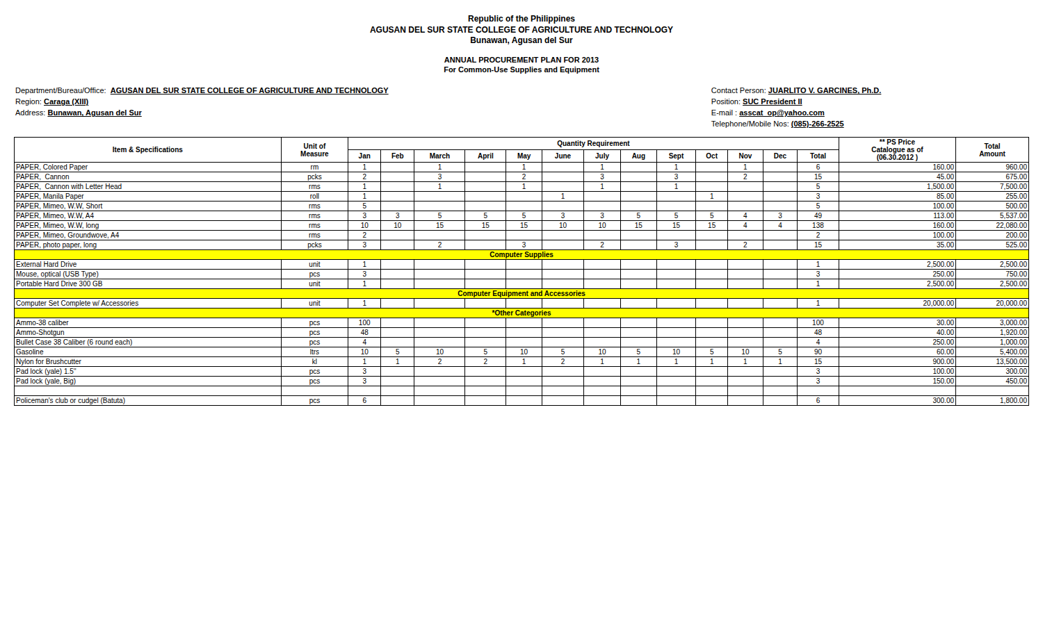Republic of the Philippines
AGUSAN DEL SUR STATE COLLEGE OF AGRICULTURE AND TECHNOLOGY
Bunawan, Agusan del Sur
ANNUAL PROCUREMENT PLAN FOR 2013
For Common-Use Supplies and Equipment
| Department/Bureau/Office: AGUSAN DEL SUR STATE COLLEGE OF AGRICULTURE AND TECHNOLOGY | Contact Person: JUARLITO V. GARCINES, Ph.D. |
| Region: Caraga (XIII) | Position: SUC President II |
| Address: Bunawan, Agusan del Sur | E-mail : asscat_op@yahoo.com |
| | Telephone/Mobile Nos: (085)-266-2525 |
| Item & Specifications | Unit of Measure | Quantity Requirement | ** PS Price Catalogue as of (06.30.2012 ) | Total Amount |
| --- | --- | --- | --- | --- |
| Jan | Feb | March | April | May | June | July | Aug | Sept | Oct | Nov | Dec | Total |
| PAPER, Colored Paper | rm | 1 | | 1 | | 1 | | 1 | | 1 | | 1 | | 6 | 160.00 | 960.00 |
| PAPER, Cannon | pcks | 2 | | 3 | | 2 | | 3 | | 3 | | 2 | | 15 | 45.00 | 675.00 |
| PAPER, Cannon with Letter Head | rms | 1 | | 1 | | 1 | | 1 | | 1 | | | | 5 | 1,500.00 | 7,500.00 |
| PAPER, Manila Paper | roll | 1 | | | | | 1 | | | | 1 | | | 3 | 85.00 | 255.00 |
| PAPER, Mimeo, W.W, Short | rms | 5 | | | | | | | | | | | | 5 | 100.00 | 500.00 |
| PAPER, Mimeo, W.W, A4 | rms | 3 | 3 | 5 | 5 | 5 | 3 | 3 | 5 | 5 | 5 | 4 | 3 | 49 | 113.00 | 5,537.00 |
| PAPER, Mimeo, W.W, long | rms | 10 | 10 | 15 | 15 | 15 | 10 | 10 | 15 | 15 | 15 | 4 | 4 | 138 | 160.00 | 22,080.00 |
| PAPER, Mimeo, Groundwove, A4 | rms | 2 | | | | | | | | | | | | 2 | 100.00 | 200.00 |
| PAPER, photo paper, long | pcks | 3 | | 2 | | 3 | | 2 | | 3 | | 2 | | 15 | 35.00 | 525.00 |
| Computer Supplies |
| External Hard Drive | unit | 1 | | | | | | | | | | | | 1 | 2,500.00 | 2,500.00 |
| Mouse, optical (USB Type) | pcs | 3 | | | | | | | | | | | | 3 | 250.00 | 750.00 |
| Portable Hard Drive 300 GB | unit | 1 | | | | | | | | | | | | 1 | 2,500.00 | 2,500.00 |
| Computer Equipment and Accessories |
| Computer Set Complete w/ Accessories | unit | 1 | | | | | | | | | | | | 1 | 20,000.00 | 20,000.00 |
| *Other Categories |
| Ammo-38 caliber | pcs | 100 | | | | | | | | | | | | 100 | 30.00 | 3,000.00 |
| Ammo-Shotgun | pcs | 48 | | | | | | | | | | | | 48 | 40.00 | 1,920.00 |
| Bullet Case 38 Caliber (6 round each) | pcs | 4 | | | | | | | | | | | | 4 | 250.00 | 1,000.00 |
| Gasoline | ltrs | 10 | 5 | 10 | 5 | 10 | 5 | 10 | 5 | 10 | 5 | 10 | 5 | 90 | 60.00 | 5,400.00 |
| Nylon for Brushcutter | kl | 1 | 1 | 2 | 2 | 1 | 2 | 1 | 1 | 1 | 1 | 1 | 1 | 15 | 900.00 | 13,500.00 |
| Pad lock (yale) 1.5'' | pcs | 3 | | | | | | | | | | | | 3 | 100.00 | 300.00 |
| Pad lock (yale, Big) | pcs | 3 | | | | | | | | | | | | 3 | 150.00 | 450.00 |
| Policeman's club or cudgel (Batuta) | pcs | 6 | | | | | | | | | | | | 6 | 300.00 | 1,800.00 |